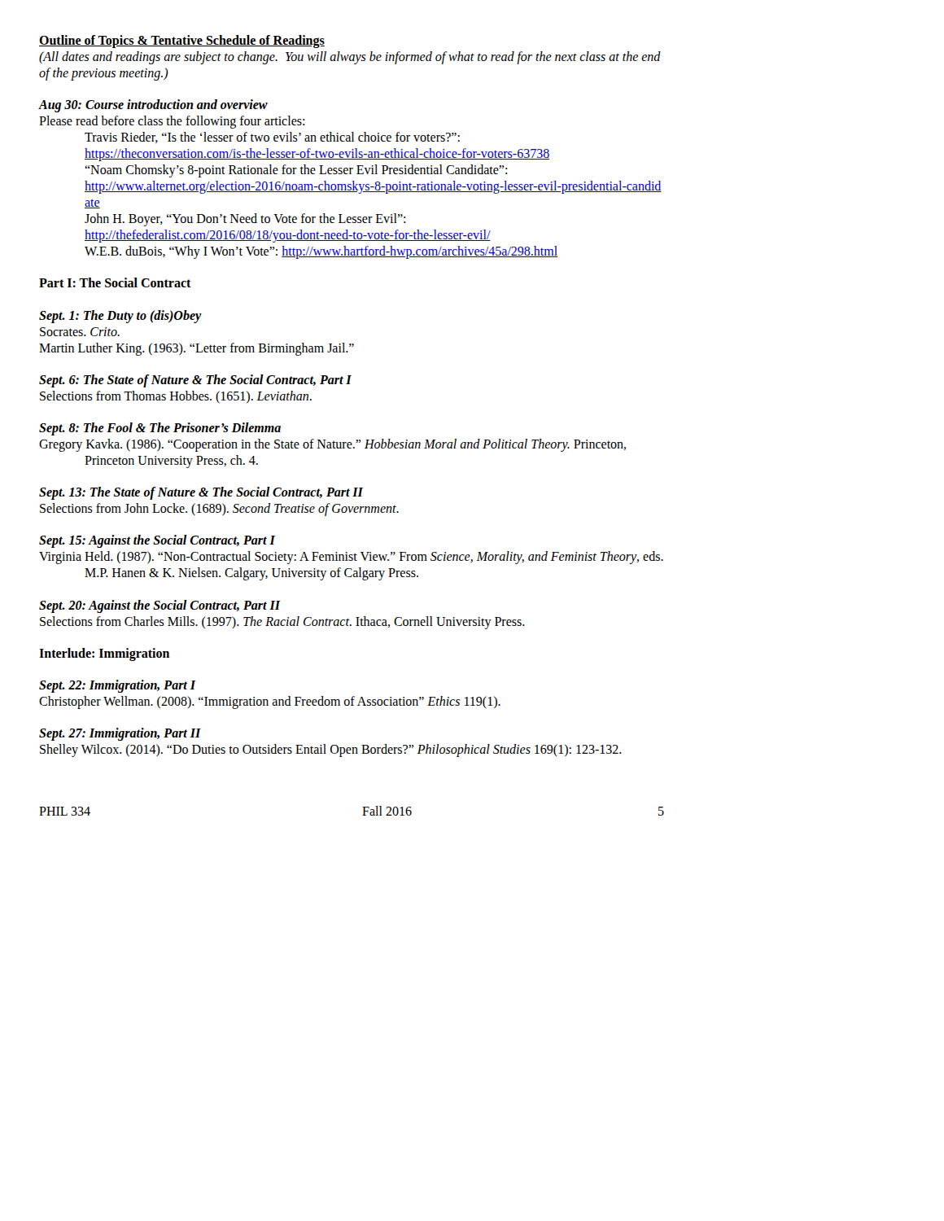Outline of Topics & Tentative Schedule of Readings
(All dates and readings are subject to change. You will always be informed of what to read for the next class at the end of the previous meeting.)
Aug 30: Course introduction and overview
Please read before class the following four articles:
Travis Rieder, “Is the ‘lesser of two evils’ an ethical choice for voters?”:
https://theconversation.com/is-the-lesser-of-two-evils-an-ethical-choice-for-voters-63738
“Noam Chomsky’s 8-point Rationale for the Lesser Evil Presidential Candidate”:
http://www.alternet.org/election-2016/noam-chomskys-8-point-rationale-voting-lesser-evil-presidential-candidate
John H. Boyer, “You Don’t Need to Vote for the Lesser Evil”:
http://thefederalist.com/2016/08/18/you-dont-need-to-vote-for-the-lesser-evil/
W.E.B. duBois, “Why I Won’t Vote”: http://www.hartford-hwp.com/archives/45a/298.html
Part I: The Social Contract
Sept. 1: The Duty to (dis)Obey
Socrates. Crito.
Martin Luther King. (1963). “Letter from Birmingham Jail.”
Sept. 6: The State of Nature & The Social Contract, Part I
Selections from Thomas Hobbes. (1651). Leviathan.
Sept. 8: The Fool & The Prisoner’s Dilemma
Gregory Kavka. (1986). “Cooperation in the State of Nature.” Hobbesian Moral and Political Theory. Princeton, Princeton University Press, ch. 4.
Sept. 13: The State of Nature & The Social Contract, Part II
Selections from John Locke. (1689). Second Treatise of Government.
Sept. 15: Against the Social Contract, Part I
Virginia Held. (1987). “Non-Contractual Society: A Feminist View.” From Science, Morality, and Feminist Theory, eds. M.P. Hanen & K. Nielsen. Calgary, University of Calgary Press.
Sept. 20: Against the Social Contract, Part II
Selections from Charles Mills. (1997). The Racial Contract. Ithaca, Cornell University Press.
Interlude: Immigration
Sept. 22: Immigration, Part I
Christopher Wellman. (2008). “Immigration and Freedom of Association” Ethics 119(1).
Sept. 27: Immigration, Part II
Shelley Wilcox. (2014). “Do Duties to Outsiders Entail Open Borders?” Philosophical Studies 169(1): 123-132.
PHIL 334 Fall 2016 5